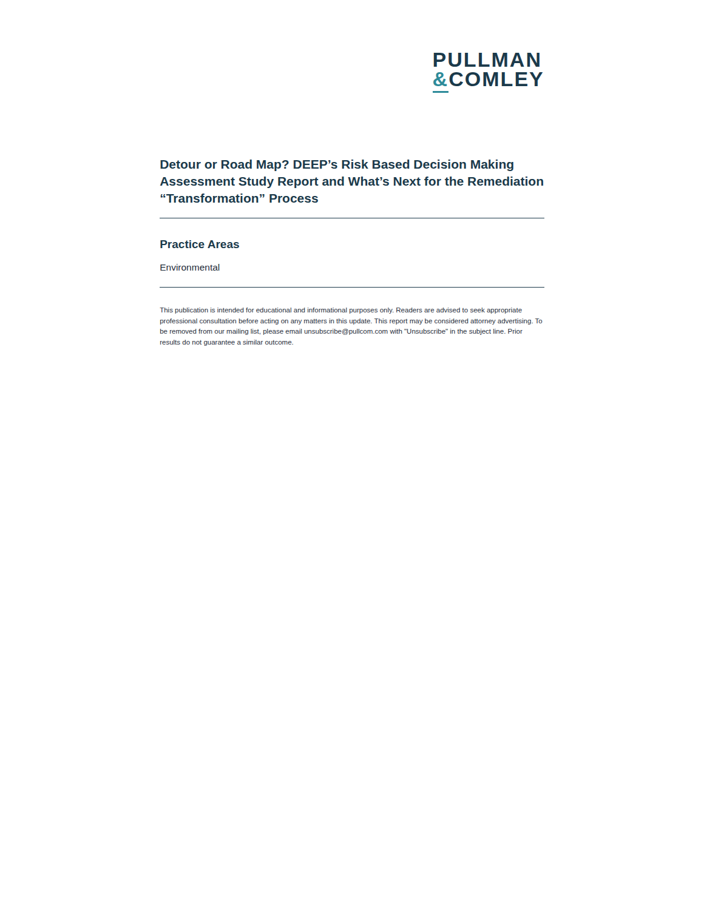PULLMAN &COMLEY
Detour or Road Map? DEEP’s Risk Based Decision Making Assessment Study Report and What’s Next for the Remediation “Transformation” Process
Practice Areas
Environmental
This publication is intended for educational and informational purposes only. Readers are advised to seek appropriate professional consultation before acting on any matters in this update. This report may be considered attorney advertising. To be removed from our mailing list, please email unsubscribe@pullcom.com with "Unsubscribe" in the subject line. Prior results do not guarantee a similar outcome.